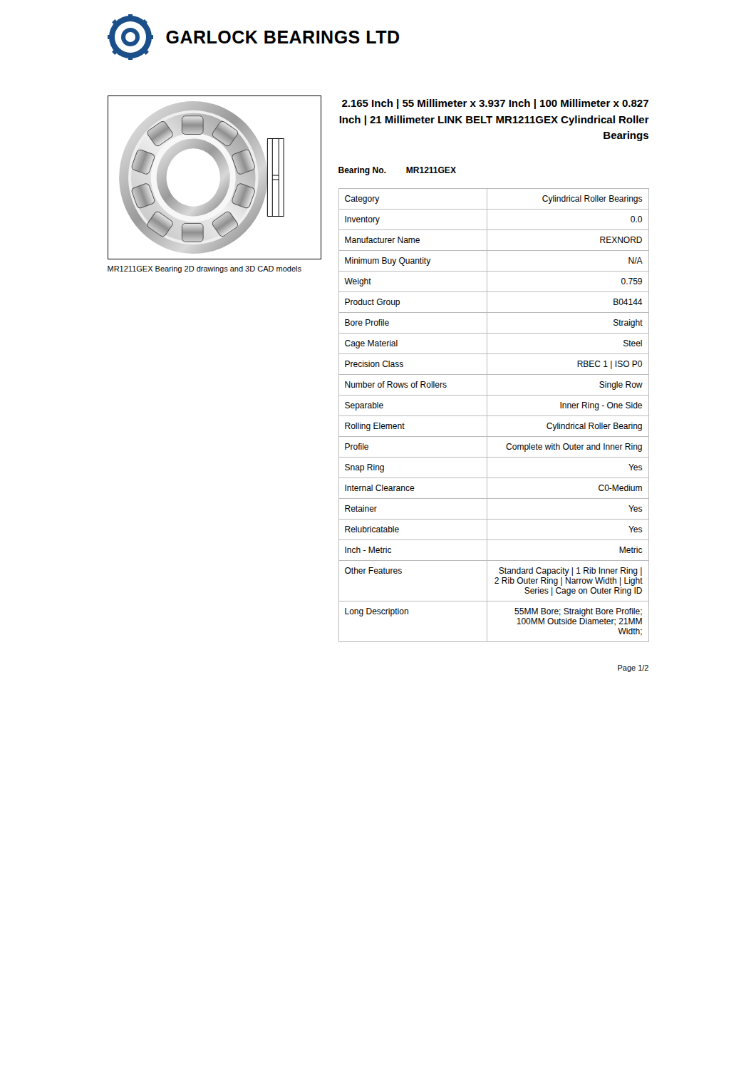GARLOCK BEARINGS LTD
MR1211GEX Bearing 2D drawings and 3D CAD models
2.165 Inch | 55 Millimeter x 3.937 Inch | 100 Millimeter x 0.827 Inch | 21 Millimeter LINK BELT MR1211GEX Cylindrical Roller Bearings
Bearing No. MR1211GEX
| Category | Cylindrical Roller Bearings |
| Inventory | 0.0 |
| Manufacturer Name | REXNORD |
| Minimum Buy Quantity | N/A |
| Weight | 0.759 |
| Product Group | B04144 |
| Bore Profile | Straight |
| Cage Material | Steel |
| Precision Class | RBEC 1 / ISO P0 |
| Number of Rows of Rollers | Single Row |
| Separable | Inner Ring - One Side |
| Rolling Element | Cylindrical Roller Bearing |
| Profile | Complete with Outer and Inner Ring |
| Snap Ring | Yes |
| Internal Clearance | C0-Medium |
| Retainer | Yes |
| Relubricatable | Yes |
| Inch - Metric | Metric |
| Other Features | Standard Capacity / 1 Rib Inner Ring / 2 Rib Outer Ring / Narrow Width / Light Series / Cage on Outer Ring ID |
| Long Description | 55MM Bore; Straight Bore Profile; 100MM Outside Diameter; 21MM Width; |
Page 1/2